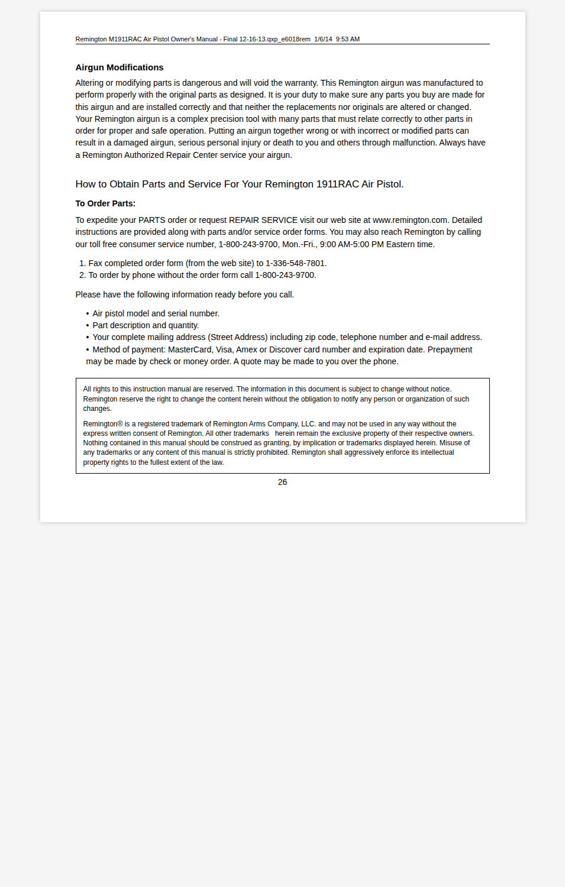Remington M1911RAC Air Pistol Owner's Manual - Final 12-16-13.qxp_e6018rem 1/6/14 9:53 AM
Airgun Modifications
Altering or modifying parts is dangerous and will void the warranty. This Remington airgun was manufactured to perform properly with the original parts as designed. It is your duty to make sure any parts you buy are made for this airgun and are installed correctly and that neither the replacements nor originals are altered or changed. Your Remington airgun is a complex precision tool with many parts that must relate correctly to other parts in order for proper and safe operation. Putting an airgun together wrong or with incorrect or modified parts can result in a damaged airgun, serious personal injury or death to you and others through malfunction. Always have a Remington Authorized Repair Center service your airgun.
How to Obtain Parts and Service For Your Remington 1911RAC Air Pistol.
To Order Parts:
To expedite your PARTS order or request REPAIR SERVICE visit our web site at www.remington.com. Detailed instructions are provided along with parts and/or service order forms. You may also reach Remington by calling our toll free consumer service number, 1-800-243-9700, Mon.-Fri., 9:00 AM-5:00 PM Eastern time.
Fax completed order form (from the web site) to 1-336-548-7801.
To order by phone without the order form call 1-800-243-9700.
Please have the following information ready before you call.
Air pistol model and serial number.
Part description and quantity.
Your complete mailing address (Street Address) including zip code, telephone number and e-mail address.
Method of payment: MasterCard, Visa, Amex or Discover card number and expiration date. Prepayment may be made by check or money order. A quote may be made to you over the phone.
All rights to this instruction manual are reserved. The information in this document is subject to change without notice. Remington reserve the right to change the content herein without the obligation to notify any person or organization of such changes.
Remington® is a registered trademark of Remington Arms Company, LLC. and may not be used in any way without the express written consent of Remington. All other trademarks herein remain the exclusive property of their respective owners. Nothing contained in this manual should be construed as granting, by implication or trademarks displayed herein. Misuse of any trademarks or any content of this manual is strictly prohibited. Remington shall aggressively enforce its intellectual property rights to the fullest extent of the law.
26